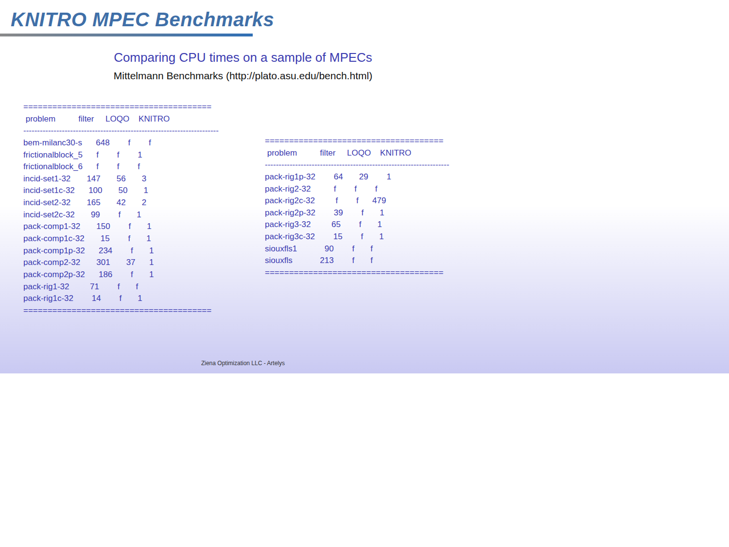KNITRO MPEC Benchmarks
Comparing CPU times on a sample of MPECs
Mittelmann Benchmarks (http://plato.asu.edu/bench.html)
=======================================
 problem          filter     LOQO    KNITRO
-----------------------------------------------------------------------
bem-milanc30-s      648        f        f
frictionalblock_5      f        f        1
frictionalblock_6      f        f        f
incid-set1-32       147       56       3
incid-set1c-32      100       50       1
incid-set2-32       165       42       2
incid-set2c-32       99        f       1
pack-comp1-32       150        f       1
pack-comp1c-32       15        f       1
pack-comp1p-32      234        f       1
pack-comp2-32       301       37      1
pack-comp2p-32      186        f       1
pack-rig1-32         71        f       f
pack-rig1c-32        14        f       1
=======================================
=====================================
 problem          filter     LOQO    KNITRO
-------------------------------------------------------------------
pack-rig1p-32        64       29        1
pack-rig2-32          f        f        f
pack-rig2c-32         f        f      479
pack-rig2p-32        39        f       1
pack-rig3-32         65        f       1
pack-rig3c-32        15        f       1
siouxfls1            90        f       f
siouxfls            213        f       f
=====================================
Ziena Optimization LLC - Artelys